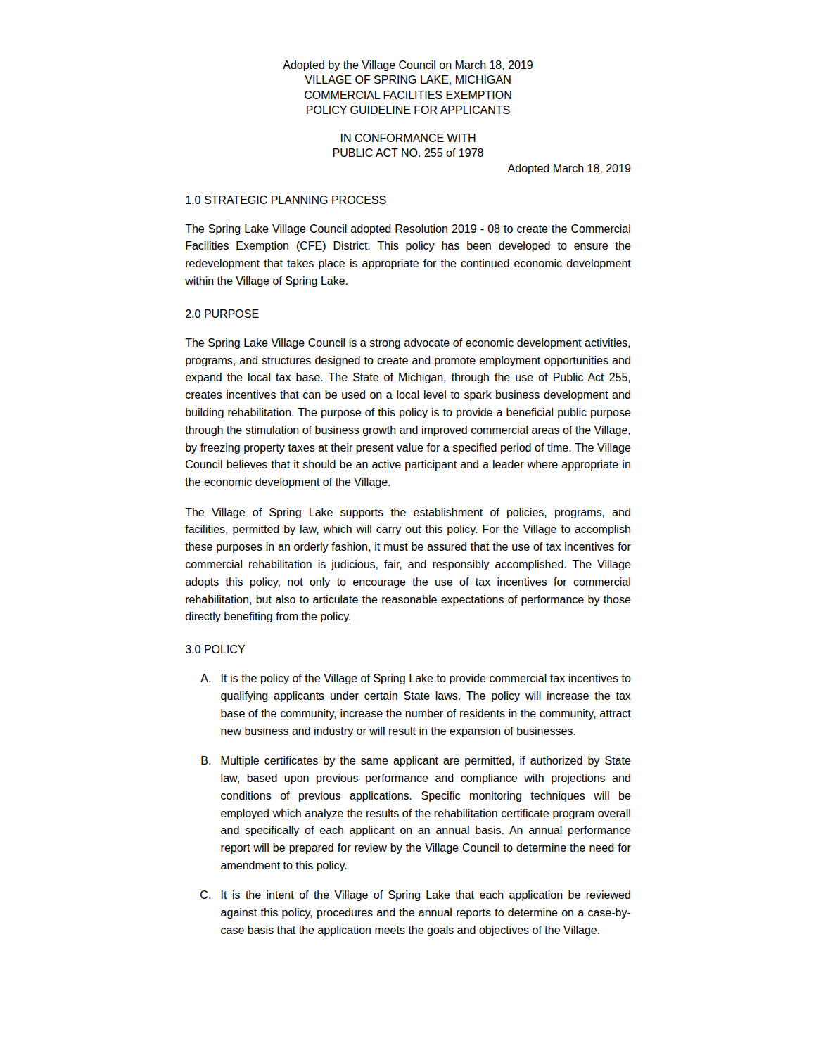Adopted by the Village Council on March 18, 2019
VILLAGE OF SPRING LAKE, MICHIGAN
COMMERCIAL FACILITIES EXEMPTION
POLICY GUIDELINE FOR APPLICANTS
IN CONFORMANCE WITH
PUBLIC ACT NO. 255 of 1978
Adopted March 18, 2019
1.0 STRATEGIC PLANNING PROCESS
The Spring Lake Village Council adopted Resolution 2019 - 08 to create the Commercial Facilities Exemption (CFE) District. This policy has been developed to ensure the redevelopment that takes place is appropriate for the continued economic development within the Village of Spring Lake.
2.0 PURPOSE
The Spring Lake Village Council is a strong advocate of economic development activities, programs, and structures designed to create and promote employment opportunities and expand the local tax base. The State of Michigan, through the use of Public Act 255, creates incentives that can be used on a local level to spark business development and building rehabilitation. The purpose of this policy is to provide a beneficial public purpose through the stimulation of business growth and improved commercial areas of the Village, by freezing property taxes at their present value for a specified period of time. The Village Council believes that it should be an active participant and a leader where appropriate in the economic development of the Village.
The Village of Spring Lake supports the establishment of policies, programs, and facilities, permitted by law, which will carry out this policy. For the Village to accomplish these purposes in an orderly fashion, it must be assured that the use of tax incentives for commercial rehabilitation is judicious, fair, and responsibly accomplished. The Village adopts this policy, not only to encourage the use of tax incentives for commercial rehabilitation, but also to articulate the reasonable expectations of performance by those directly benefiting from the policy.
3.0 POLICY
It is the policy of the Village of Spring Lake to provide commercial tax incentives to qualifying applicants under certain State laws. The policy will increase the tax base of the community, increase the number of residents in the community, attract new business and industry or will result in the expansion of businesses.
Multiple certificates by the same applicant are permitted, if authorized by State law, based upon previous performance and compliance with projections and conditions of previous applications. Specific monitoring techniques will be employed which analyze the results of the rehabilitation certificate program overall and specifically of each applicant on an annual basis. An annual performance report will be prepared for review by the Village Council to determine the need for amendment to this policy.
It is the intent of the Village of Spring Lake that each application be reviewed against this policy, procedures and the annual reports to determine on a case-by-case basis that the application meets the goals and objectives of the Village.